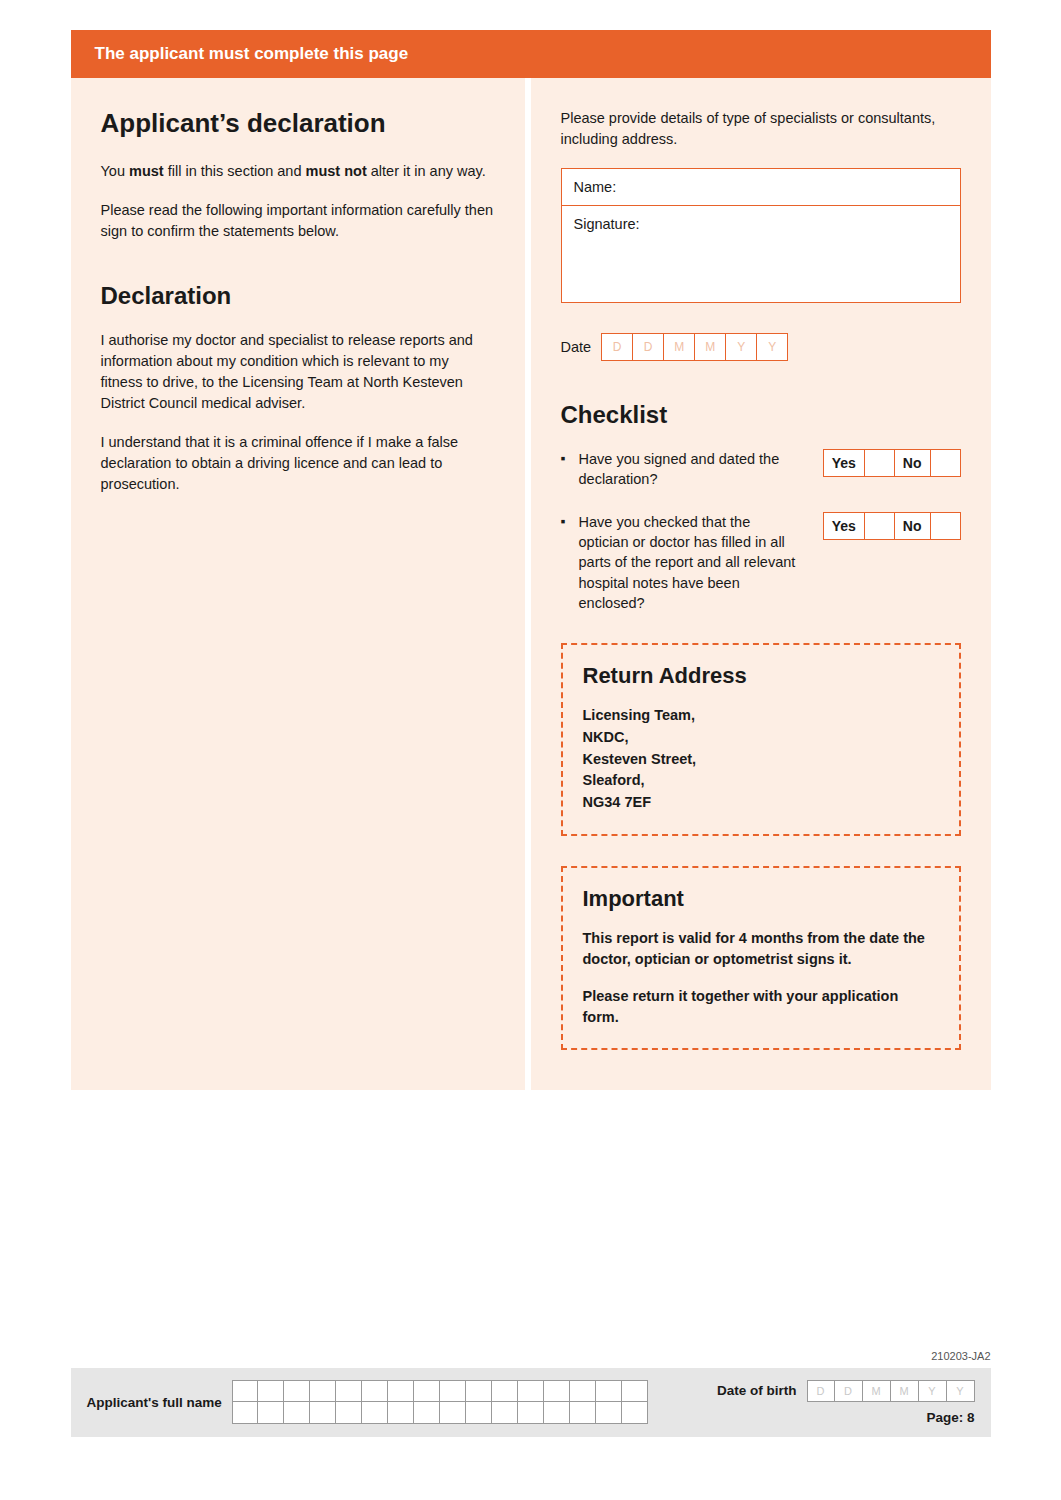The applicant must complete this page
Applicant’s declaration
You must fill in this section and must not alter it in any way.
Please read the following important information carefully then sign to confirm the statements below.
Declaration
I authorise my doctor and specialist to release reports and information about my condition which is relevant to my fitness to drive, to the Licensing Team at North Kesteven District Council medical adviser.
I understand that it is a criminal offence if I make a false declaration to obtain a driving licence and can lead to prosecution.
Please provide details of type of specialists or consultants, including address.
Name:
Signature:
Date DDMMYY
Checklist
Have you signed and dated the declaration?
Yes No
Have you checked that the optician or doctor has filled in all parts of the report and all relevant hospital notes have been enclosed?
Yes No
Return Address
Licensing Team,
NKDC,
Kesteven Street,
Sleaford,
NG34 7EF
Important
This report is valid for 4 months from the date the doctor, optician or optometrist signs it.
Please return it together with your application form.
210203-JA2
Applicant's full name
Date of birth DDMMYY
Page: 8